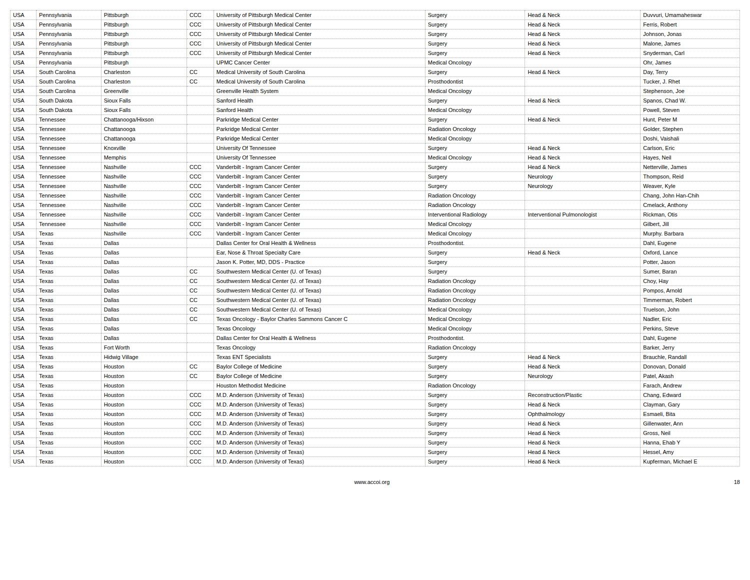| USA | Pennsylvania | Pittsburgh | CCC | University of Pittsburgh Medical Center | Surgery | Head & Neck | Duvvuri, Umamaheswar |
| USA | Pennsylvania | Pittsburgh | CCC | University of Pittsburgh Medical Center | Surgery | Head & Neck | Ferris, Robert |
| USA | Pennsylvania | Pittsburgh | CCC | University of Pittsburgh Medical Center | Surgery | Head & Neck | Johnson, Jonas |
| USA | Pennsylvania | Pittsburgh | CCC | University of Pittsburgh Medical Center | Surgery | Head & Neck | Malone, James |
| USA | Pennsylvania | Pittsburgh | CCC | University of Pittsburgh Medical Center | Surgery | Head & Neck | Snyderman, Carl |
| USA | Pennsylvania | Pittsburgh | | UPMC Cancer Center | Medical Oncology | | Ohr, James |
| USA | South Carolina | Charleston | CC | Medical University of South Carolina | Surgery | Head & Neck | Day, Terry |
| USA | South Carolina | Charleston | CC | Medical University of South Carolina | Prosthodontist | | Tucker, J. Rhet |
| USA | South Carolina | Greenville | | Greenville Health System | Medical Oncology | | Stephenson, Joe |
| USA | South Dakota | Sioux Falls | | Sanford Health | Surgery | Head & Neck | Spanos, Chad W. |
| USA | South Dakota | Sioux Falls | | Sanford Health | Medical Oncology | | Powell, Steven |
| USA | Tennessee | Chattanooga/Hixson | | Parkridge Medical Center | Surgery | Head & Neck | Hunt, Peter M |
| USA | Tennessee | Chattanooga | | Parkridge Medical Center | Radiation Oncology | | Golder, Stephen |
| USA | Tennessee | Chattanooga | | Parkridge Medical Center | Medical Oncology | | Doshi, Vaishali |
| USA | Tennessee | Knoxville | | University Of Tennessee | Surgery | Head & Neck | Carlson, Eric |
| USA | Tennessee | Memphis | | University Of Tennessee | Medical Oncology | Head & Neck | Hayes, Neil |
| USA | Tennessee | Nashville | CCC | Vanderbilt - Ingram Cancer Center | Surgery | Head & Neck | Netterville, James |
| USA | Tennessee | Nashville | CCC | Vanderbilt - Ingram Cancer Center | Surgery | Neurology | Thompson, Reid |
| USA | Tennessee | Nashville | CCC | Vanderbilt - Ingram Cancer Center | Surgery | Neurology | Weaver, Kyle |
| USA | Tennessee | Nashville | CCC | Vanderbilt - Ingram Cancer Center | Radiation Oncology | | Chang, John Han-Chih |
| USA | Tennessee | Nashville | CCC | Vanderbilt - Ingram Cancer Center | Radiation Oncology | | Cmelack, Anthony |
| USA | Tennessee | Nashville | CCC | Vanderbilt - Ingram Cancer Center | Interventional Radiology | Interventional Pulmonologist | Rickman, Otis |
| USA | Tennessee | Nashville | CCC | Vanderbilt - Ingram Cancer Center | Medical Oncology | | Gilbert, Jill |
| USA | Texas | Nashville | CCC | Vanderbilt - Ingram Cancer Center | Medical Oncology | | Murphy. Barbara |
| USA | Texas | Dallas | | Dallas Center for Oral Health & Wellness | Prosthodontist. | | Dahl, Eugene |
| USA | Texas | Dallas | | Ear, Nose & Throat Specialty Care | Surgery | Head & Neck | Oxford, Lance |
| USA | Texas | Dallas | | Jason K. Potter, MD, DDS - Practice | Surgery | | Potter, Jason |
| USA | Texas | Dallas | CC | Southwestern Medical Center (U. of Texas) | Surgery | | Sumer, Baran |
| USA | Texas | Dallas | CC | Southwestern Medical Center (U. of Texas) | Radiation Oncology | | Choy, Hay |
| USA | Texas | Dallas | CC | Southwestern Medical Center (U. of Texas) | Radiation Oncology | | Pompos, Arnold |
| USA | Texas | Dallas | CC | Southwestern Medical Center (U. of Texas) | Radiation Oncology | | Timmerman, Robert |
| USA | Texas | Dallas | CC | Southwestern Medical Center (U. of Texas) | Medical Oncology | | Truelson, John |
| USA | Texas | Dallas | CC | Texas Oncology - Baylor Charles Sammons Cancer C | Medical Oncology | | Nadler, Eric |
| USA | Texas | Dallas | | Texas Oncology | Medical Oncology | | Perkins, Steve |
| USA | Texas | Dallas | | Dallas Center for Oral Health & Wellness | Prosthodontist. | | Dahl, Eugene |
| USA | Texas | Fort Worth | | Texas Oncology | Radiation Oncology | | Barker, Jerry |
| USA | Texas | Hidwig Village | | Texas ENT Specialists | Surgery | Head & Neck | Brauchle, Randall |
| USA | Texas | Houston | CC | Baylor College of Medicine | Surgery | Head & Neck | Donovan, Donald |
| USA | Texas | Houston | CC | Baylor College of Medicine | Surgery | Neurology | Patel, Akash |
| USA | Texas | Houston | | Houston Methodist Medicine | Radiation Oncology | | Farach, Andrew |
| USA | Texas | Houston | CCC | M.D. Anderson (University of Texas) | Surgery | Reconstruction/Plastic | Chang, Edward |
| USA | Texas | Houston | CCC | M.D. Anderson (University of Texas) | Surgery | Head & Neck | Clayman, Gary |
| USA | Texas | Houston | CCC | M.D. Anderson (University of Texas) | Surgery | Ophthalmology | Esmaeli, Bita |
| USA | Texas | Houston | CCC | M.D. Anderson (University of Texas) | Surgery | Head & Neck | Gillenwater, Ann |
| USA | Texas | Houston | CCC | M.D. Anderson (University of Texas) | Surgery | Head & Neck | Gross, Neil |
| USA | Texas | Houston | CCC | M.D. Anderson (University of Texas) | Surgery | Head & Neck | Hanna, Ehab Y |
| USA | Texas | Houston | CCC | M.D. Anderson (University of Texas) | Surgery | Head & Neck | Hessel, Amy |
| USA | Texas | Houston | CCC | M.D. Anderson (University of Texas) | Surgery | Head & Neck | Kupferman, Michael E |
www.accoi.org
18